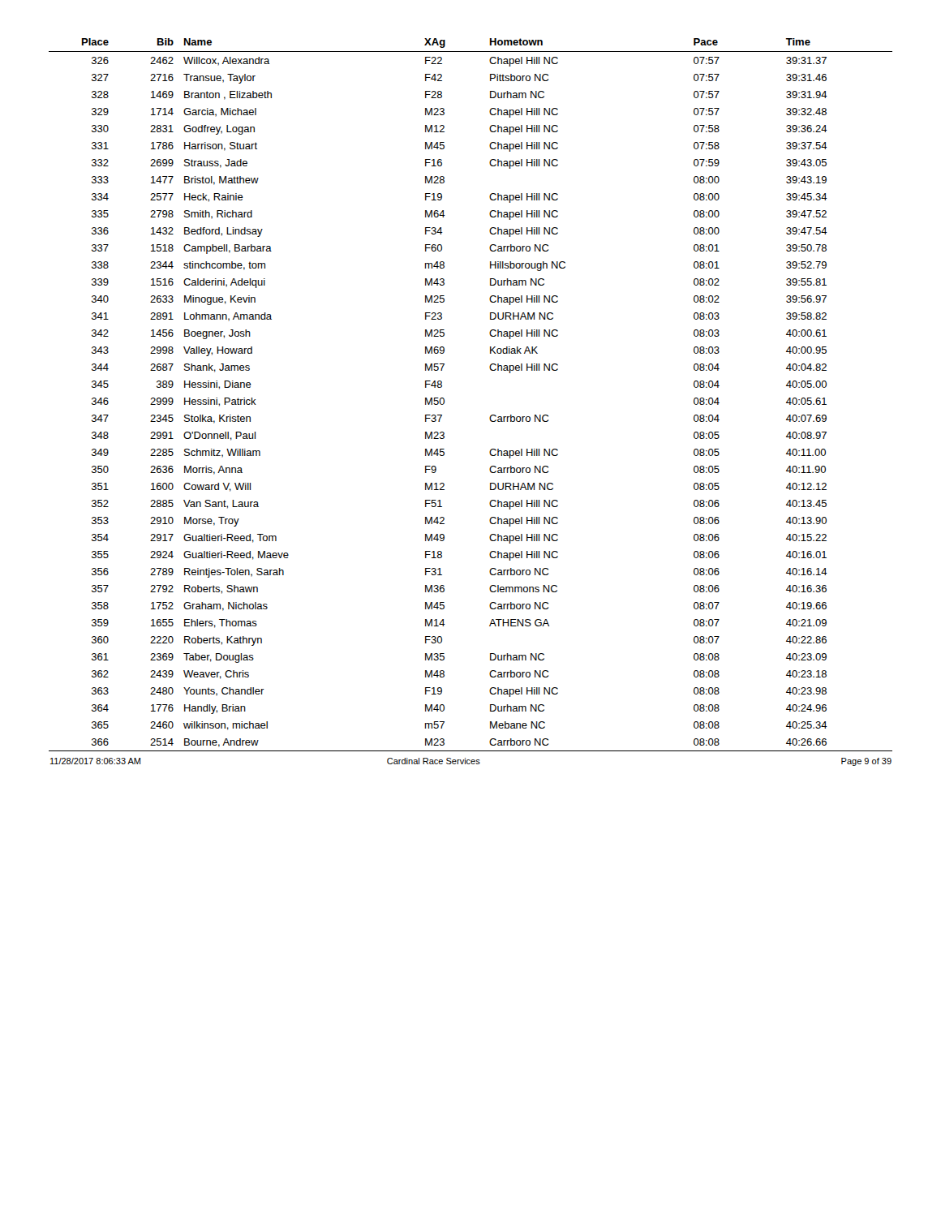| Place | Bib | Name | XAg | Hometown | Pace | Time |
| --- | --- | --- | --- | --- | --- | --- |
| 326 | 2462 | Willcox, Alexandra | F22 | Chapel Hill NC | 07:57 | 39:31.37 |
| 327 | 2716 | Transue, Taylor | F42 | Pittsboro NC | 07:57 | 39:31.46 |
| 328 | 1469 | Branton , Elizabeth | F28 | Durham NC | 07:57 | 39:31.94 |
| 329 | 1714 | Garcia, Michael | M23 | Chapel Hill NC | 07:57 | 39:32.48 |
| 330 | 2831 | Godfrey, Logan | M12 | Chapel Hill NC | 07:58 | 39:36.24 |
| 331 | 1786 | Harrison, Stuart | M45 | Chapel Hill NC | 07:58 | 39:37.54 |
| 332 | 2699 | Strauss, Jade | F16 | Chapel Hill NC | 07:59 | 39:43.05 |
| 333 | 1477 | Bristol, Matthew | M28 | | 08:00 | 39:43.19 |
| 334 | 2577 | Heck, Rainie | F19 | Chapel Hill NC | 08:00 | 39:45.34 |
| 335 | 2798 | Smith, Richard | M64 | Chapel Hill NC | 08:00 | 39:47.52 |
| 336 | 1432 | Bedford, Lindsay | F34 | Chapel Hill NC | 08:00 | 39:47.54 |
| 337 | 1518 | Campbell, Barbara | F60 | Carrboro NC | 08:01 | 39:50.78 |
| 338 | 2344 | stinchcombe, tom | m48 | Hillsborough NC | 08:01 | 39:52.79 |
| 339 | 1516 | Calderini, Adelqui | M43 | Durham NC | 08:02 | 39:55.81 |
| 340 | 2633 | Minogue, Kevin | M25 | Chapel Hill NC | 08:02 | 39:56.97 |
| 341 | 2891 | Lohmann, Amanda | F23 | DURHAM NC | 08:03 | 39:58.82 |
| 342 | 1456 | Boegner, Josh | M25 | Chapel Hill NC | 08:03 | 40:00.61 |
| 343 | 2998 | Valley, Howard | M69 | Kodiak AK | 08:03 | 40:00.95 |
| 344 | 2687 | Shank, James | M57 | Chapel Hill NC | 08:04 | 40:04.82 |
| 345 | 389 | Hessini, Diane | F48 | | 08:04 | 40:05.00 |
| 346 | 2999 | Hessini, Patrick | M50 | | 08:04 | 40:05.61 |
| 347 | 2345 | Stolka, Kristen | F37 | Carrboro NC | 08:04 | 40:07.69 |
| 348 | 2991 | O'Donnell, Paul | M23 | | 08:05 | 40:08.97 |
| 349 | 2285 | Schmitz, William | M45 | Chapel Hill NC | 08:05 | 40:11.00 |
| 350 | 2636 | Morris, Anna | F9 | Carrboro NC | 08:05 | 40:11.90 |
| 351 | 1600 | Coward V, Will | M12 | DURHAM NC | 08:05 | 40:12.12 |
| 352 | 2885 | Van Sant, Laura | F51 | Chapel Hill NC | 08:06 | 40:13.45 |
| 353 | 2910 | Morse, Troy | M42 | Chapel Hill NC | 08:06 | 40:13.90 |
| 354 | 2917 | Gualtieri-Reed, Tom | M49 | Chapel Hill NC | 08:06 | 40:15.22 |
| 355 | 2924 | Gualtieri-Reed, Maeve | F18 | Chapel Hill NC | 08:06 | 40:16.01 |
| 356 | 2789 | Reintjes-Tolen, Sarah | F31 | Carrboro NC | 08:06 | 40:16.14 |
| 357 | 2792 | Roberts, Shawn | M36 | Clemmons NC | 08:06 | 40:16.36 |
| 358 | 1752 | Graham, Nicholas | M45 | Carrboro NC | 08:07 | 40:19.66 |
| 359 | 1655 | Ehlers, Thomas | M14 | ATHENS GA | 08:07 | 40:21.09 |
| 360 | 2220 | Roberts, Kathryn | F30 | | 08:07 | 40:22.86 |
| 361 | 2369 | Taber, Douglas | M35 | Durham NC | 08:08 | 40:23.09 |
| 362 | 2439 | Weaver, Chris | M48 | Carrboro NC | 08:08 | 40:23.18 |
| 363 | 2480 | Younts, Chandler | F19 | Chapel Hill NC | 08:08 | 40:23.98 |
| 364 | 1776 | Handly, Brian | M40 | Durham NC | 08:08 | 40:24.96 |
| 365 | 2460 | wilkinson, michael | m57 | Mebane NC | 08:08 | 40:25.34 |
| 366 | 2514 | Bourne, Andrew | M23 | Carrboro NC | 08:08 | 40:26.66 |
| 11/28/2017 8:06:33 AM | Cardinal Race Services | Page 9 of 39 |